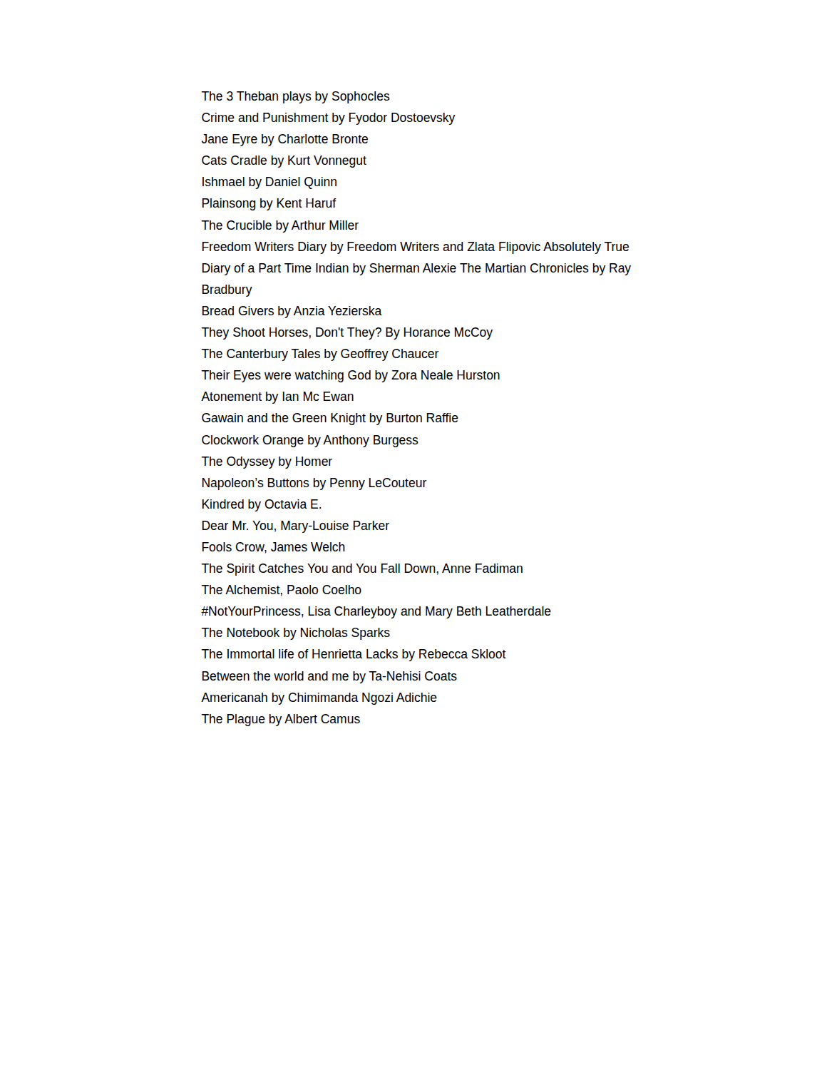The 3 Theban plays by Sophocles
Crime and Punishment by Fyodor Dostoevsky
Jane Eyre by Charlotte Bronte
Cats Cradle by Kurt Vonnegut
Ishmael by Daniel Quinn
Plainsong by Kent Haruf
The Crucible by Arthur Miller
Freedom Writers Diary by Freedom Writers and Zlata Flipovic Absolutely True Diary of a Part Time Indian by Sherman Alexie The Martian Chronicles by Ray Bradbury
Bread Givers by Anzia Yezierska
They Shoot Horses, Don't They? By Horance McCoy
The Canterbury Tales by Geoffrey Chaucer
Their Eyes were watching God by Zora Neale Hurston
Atonement by Ian Mc Ewan
Gawain and the Green Knight by Burton Raffie
Clockwork Orange by Anthony Burgess
The Odyssey by Homer
Napoleon’s Buttons by Penny LeCouteur
Kindred by Octavia E.
Dear Mr. You, Mary-Louise Parker
Fools Crow, James Welch
The Spirit Catches You and You Fall Down, Anne Fadiman
The Alchemist, Paolo Coelho
#NotYourPrincess, Lisa Charleyboy and Mary Beth Leatherdale
The Notebook by Nicholas Sparks
The Immortal life of Henrietta Lacks by Rebecca Skloot
Between the world and me by Ta-Nehisi Coats
Americanah by Chimimanda Ngozi Adichie
The Plague by Albert Camus